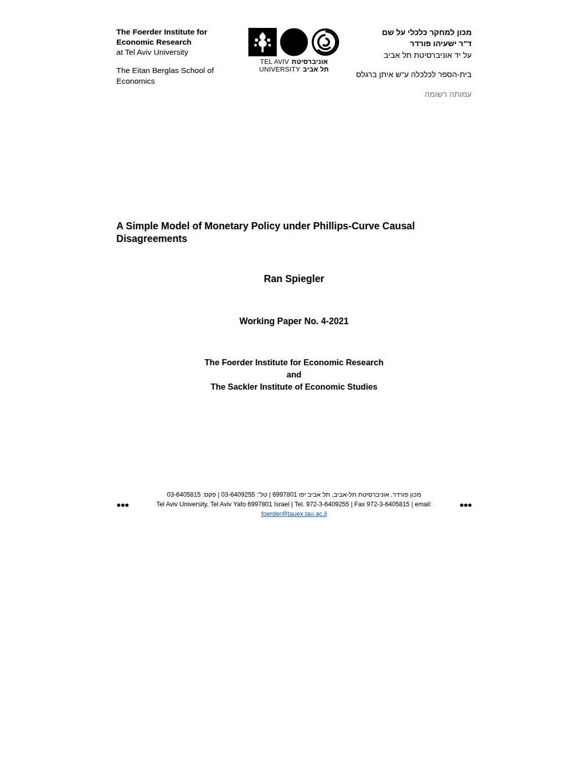The Foerder Institute for Economic Research
at Tel Aviv University
The Eitan Berglas School of Economics
TEL AVIV אוניברסיטת
UNIVERSITY תל אביב
מכון למחקר כלכלי על שם
ד"ר ישעיהו פורדר
על יד אוניברסיטת תל אביב
בית-הספר לכלכלה ע"ש איתן ברגלס
עמותה רשומה
A Simple Model of Monetary Policy under Phillips-Curve Causal Disagreements
Ran Spiegler
Working Paper No. 4-2021
The Foerder Institute for Economic Research
and
The Sackler Institute of Economic Studies
●●●
מכון פורדר, אוניברסיטת תל-אביב, תל אביב יפו 6997801 | טל': 03-6409255 | פקס: 03-6405815
Tel Aviv University, Tel Aviv Yafo 6997801 Israel | Tel. 972-3-6409255 | Fax 972-3-6405815 | email: foerder@tauex.tau.ac.il
●●●